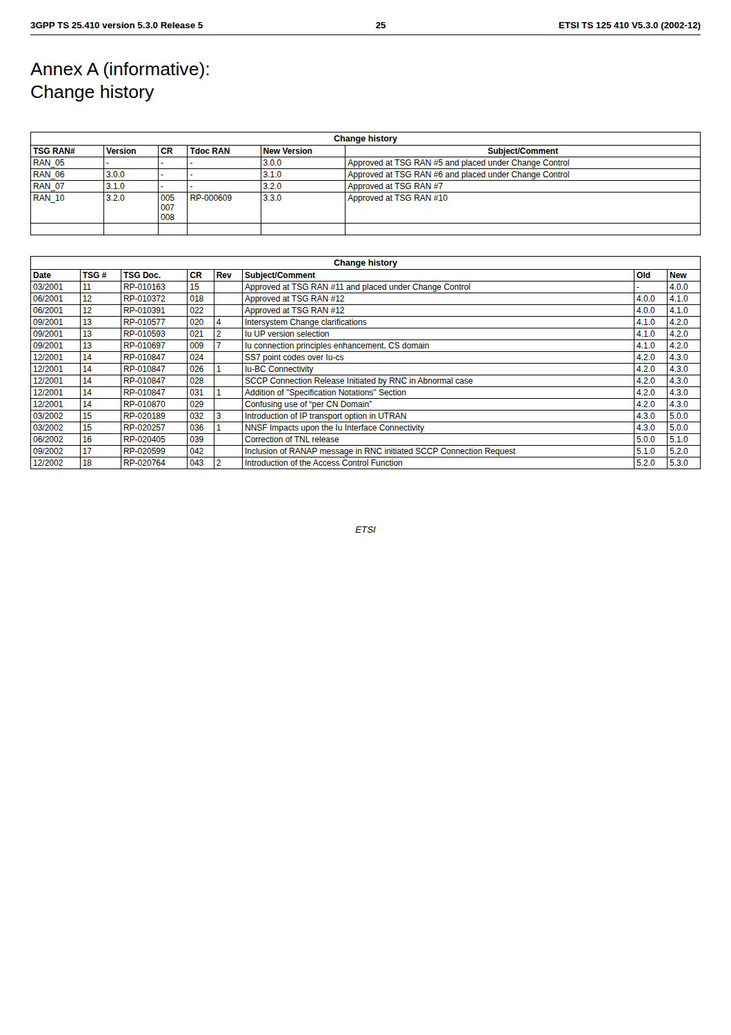3GPP TS 25.410 version 5.3.0 Release 5 25 ETSI TS 125 410 V5.3.0 (2002-12)
Annex A (informative):
Change history
Change history
| TSG RAN# | Version | CR | Tdoc RAN | New Version | Subject/Comment |
| --- | --- | --- | --- | --- | --- |
| RAN_05 | - | - | - | 3.0.0 | Approved at TSG RAN #5 and placed under Change Control |
| RAN_06 | 3.0.0 | - | - | 3.1.0 | Approved at TSG RAN #6 and placed under Change Control |
| RAN_07 | 3.1.0 | - | - | 3.2.0 | Approved at TSG RAN #7 |
| RAN_10 | 3.2.0 | 005 007 008 | RP-000609 | 3.3.0 | Approved at TSG RAN #10 |
Change history
| Date | TSG # | TSG Doc. | CR | Rev | Subject/Comment | Old | New |
| --- | --- | --- | --- | --- | --- | --- | --- |
| 03/2001 | 11 | RP-010163 | 15 | | Approved at TSG RAN #11 and placed under Change Control | - | 4.0.0 |
| 06/2001 | 12 | RP-010372 | 018 | | Approved at TSG RAN #12 | 4.0.0 | 4.1.0 |
| 06/2001 | 12 | RP-010391 | 022 | | Approved at TSG RAN #12 | 4.0.0 | 4.1.0 |
| 09/2001 | 13 | RP-010577 | 020 | 4 | Intersystem Change clarifications | 4.1.0 | 4.2.0 |
| 09/2001 | 13 | RP-010593 | 021 | 2 | Iu UP version selection | 4.1.0 | 4.2.0 |
| 09/2001 | 13 | RP-010697 | 009 | 7 | Iu connection principles enhancement, CS domain | 4.1.0 | 4.2.0 |
| 12/2001 | 14 | RP-010847 | 024 | | SS7 point codes over Iu-cs | 4.2.0 | 4.3.0 |
| 12/2001 | 14 | RP-010847 | 026 | 1 | Iu-BC Connectivity | 4.2.0 | 4.3.0 |
| 12/2001 | 14 | RP-010847 | 028 | | SCCP Connection Release Initiated by RNC in Abnormal case | 4.2.0 | 4.3.0 |
| 12/2001 | 14 | RP-010847 | 031 | 1 | Addition of "Specification Notations" Section | 4.2.0 | 4.3.0 |
| 12/2001 | 14 | RP-010870 | 029 | | Confusing use of “per CN Domain” | 4.2.0 | 4.3.0 |
| 03/2002 | 15 | RP-020189 | 032 | 3 | Introduction of IP transport option in UTRAN | 4.3.0 | 5.0.0 |
| 03/2002 | 15 | RP-020257 | 036 | 1 | NNSF Impacts upon the Iu Interface Connectivity | 4.3.0 | 5.0.0 |
| 06/2002 | 16 | RP-020405 | 039 | | Correction of TNL release | 5.0.0 | 5.1.0 |
| 09/2002 | 17 | RP-020599 | 042 | | Inclusion of RANAP message in RNC initiated SCCP Connection Request | 5.1.0 | 5.2.0 |
| 12/2002 | 18 | RP-020764 | 043 | 2 | Introduction of the Access Control Function | 5.2.0 | 5.3.0 |
ETSI